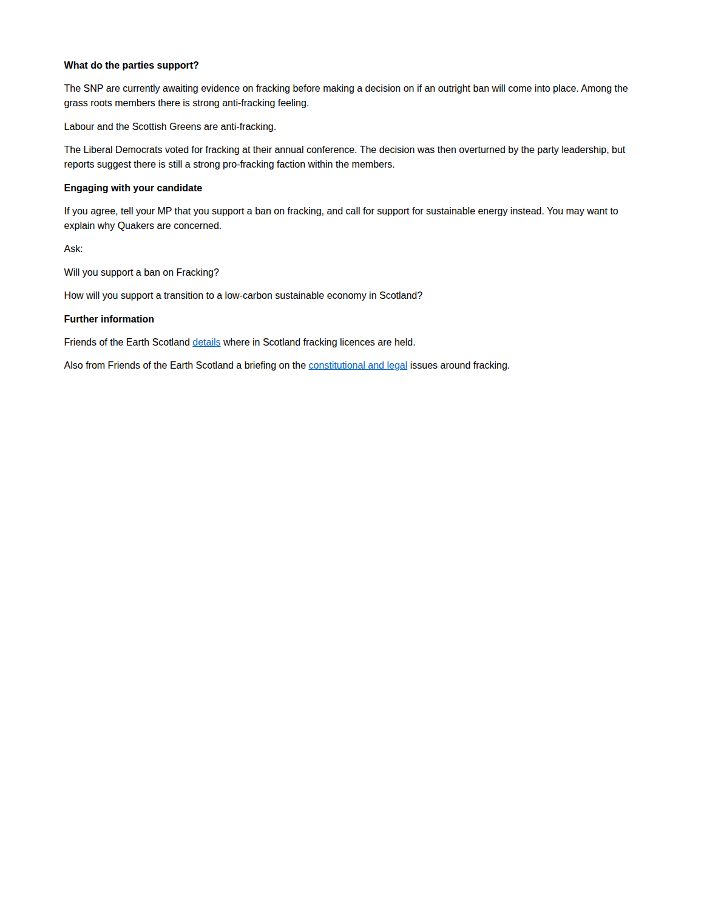What do the parties support?
The SNP are currently awaiting evidence on fracking before making a decision on if an outright ban will come into place. Among the grass roots members there is strong anti-fracking feeling.
Labour and the Scottish Greens are anti-fracking.
The Liberal Democrats voted for fracking at their annual conference. The decision was then overturned by the party leadership, but reports suggest there is still a strong pro-fracking faction within the members.
Engaging with your candidate
If you agree, tell your MP that you support a ban on fracking, and call for support for sustainable energy instead. You may want to explain why Quakers are concerned.
Ask:
Will you support a ban on Fracking?
How will you support a transition to a low-carbon sustainable economy in Scotland?
Further information
Friends of the Earth Scotland details where in Scotland fracking licences are held.
Also from Friends of the Earth Scotland a briefing on the constitutional and legal issues around fracking.